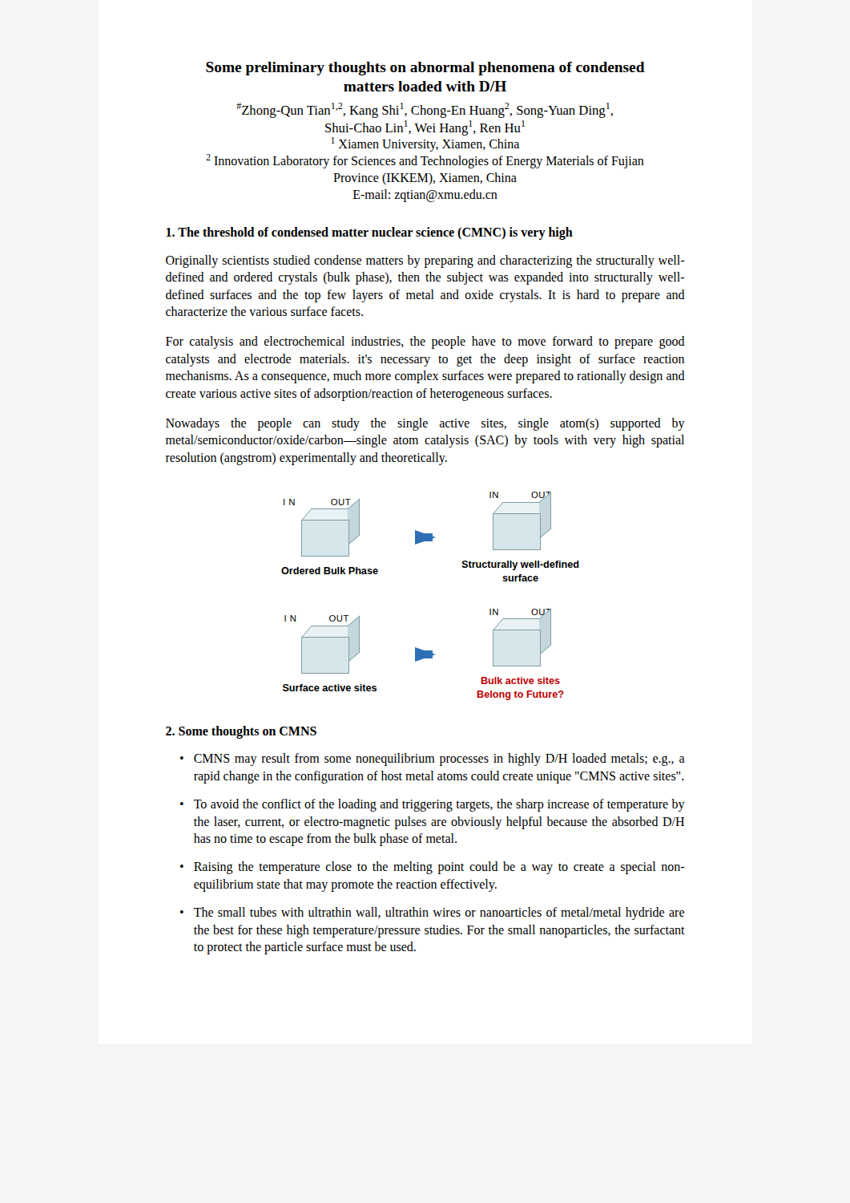Some preliminary thoughts on abnormal phenomena of condensed
matters loaded with D/H
#Zhong-Qun Tian1,2, Kang Shi1, Chong-En Huang2, Song-Yuan Ding1,
Shui-Chao Lin1, Wei Hang1, Ren Hu1
1 Xiamen University, Xiamen, China
2 Innovation Laboratory for Sciences and Technologies of Energy Materials of Fujian
Province (IKKEM), Xiamen, China
E-mail: zqtian@xmu.edu.cn
1. The threshold of condensed matter nuclear science (CMNC) is very high
Originally scientists studied condense matters by preparing and characterizing the structurally well-defined and ordered crystals (bulk phase), then the subject was expanded into structurally well-defined surfaces and the top few layers of metal and oxide crystals. It is hard to prepare and characterize the various surface facets.
For catalysis and electrochemical industries, the people have to move forward to prepare good catalysts and electrode materials. it's necessary to get the deep insight of surface reaction mechanisms. As a consequence, much more complex surfaces were prepared to rationally design and create various active sites of adsorption/reaction of heterogeneous surfaces.
Nowadays the people can study the single active sites, single atom(s) supported by metal/semiconductor/oxide/carbon—single atom catalysis (SAC) by tools with very high spatial resolution (angstrom) experimentally and theoretically.
I N OUT
Ordered Bulk Phase
IN OUT
Structurally well-defined surface
I N OUT
Surface active sites
IN OUT
Bulk active sites
Belong to Future?
2. Some thoughts on CMNS
CMNS may result from some nonequilibrium processes in highly D/H loaded metals; e.g., a rapid change in the configuration of host metal atoms could create unique "CMNS active sites".
To avoid the conflict of the loading and triggering targets, the sharp increase of temperature by the laser, current, or electro-magnetic pulses are obviously helpful because the absorbed D/H has no time to escape from the bulk phase of metal.
Raising the temperature close to the melting point could be a way to create a special non-equilibrium state that may promote the reaction effectively.
The small tubes with ultrathin wall, ultrathin wires or nanoarticles of metal/metal hydride are the best for these high temperature/pressure studies. For the small nanoparticles, the surfactant to protect the particle surface must be used.